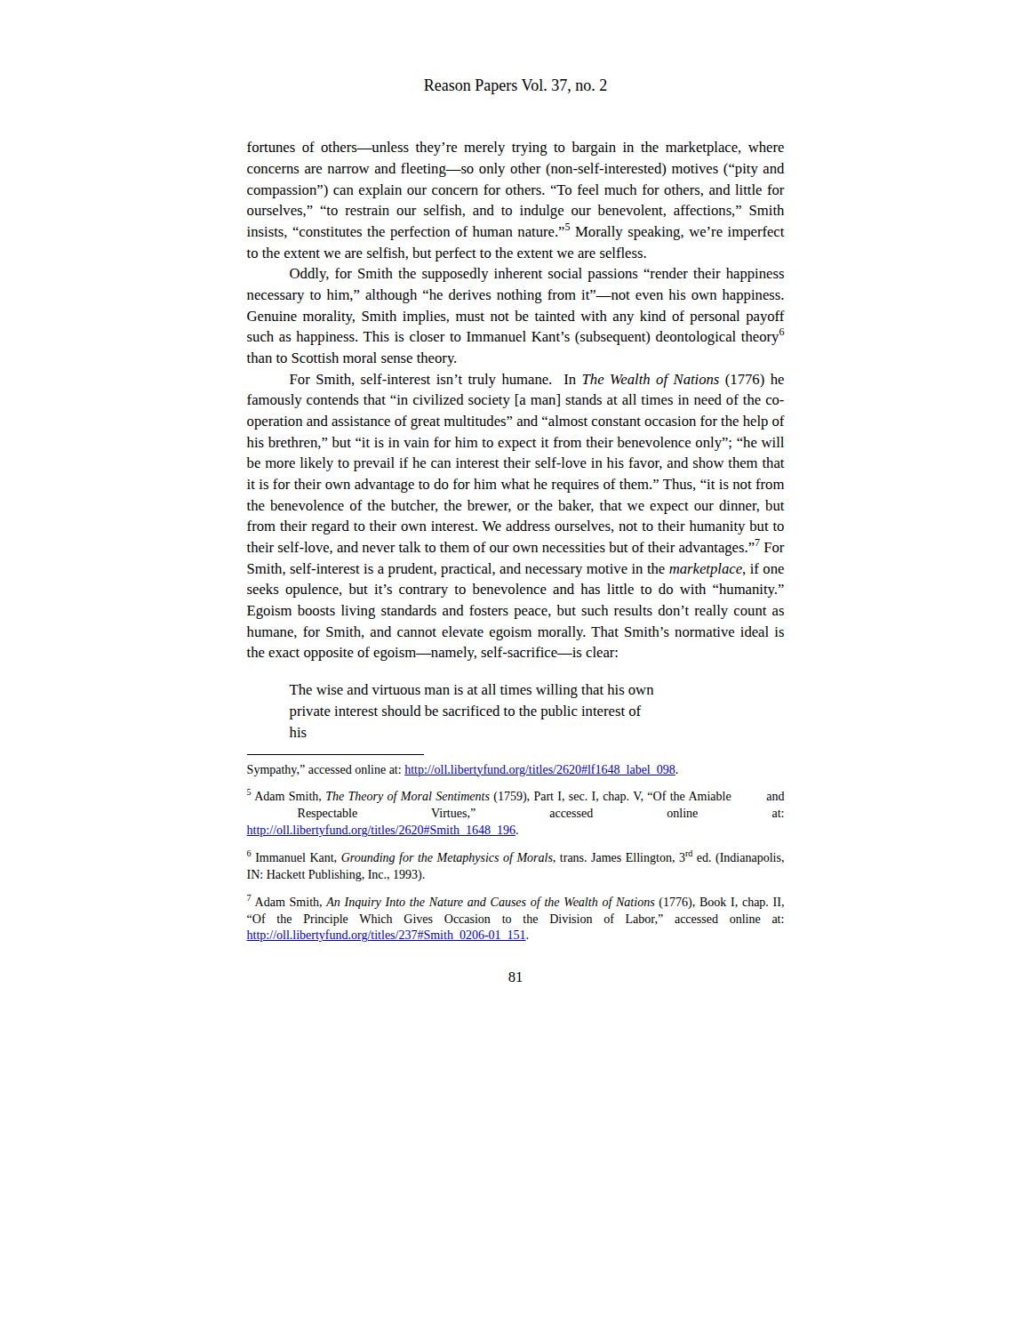Reason Papers Vol. 37, no. 2
fortunes of others—unless they’re merely trying to bargain in the marketplace, where concerns are narrow and fleeting—so only other (non-self-interested) motives (“pity and compassion”) can explain our concern for others. “To feel much for others, and little for ourselves,” “to restrain our selfish, and to indulge our benevolent, affections,” Smith insists, “constitutes the perfection of human nature.”5 Morally speaking, we’re imperfect to the extent we are selfish, but perfect to the extent we are selfless.
Oddly, for Smith the supposedly inherent social passions “render their happiness necessary to him,” although “he derives nothing from it”—not even his own happiness. Genuine morality, Smith implies, must not be tainted with any kind of personal payoff such as happiness. This is closer to Immanuel Kant’s (subsequent) deontological theory6 than to Scottish moral sense theory.
For Smith, self-interest isn’t truly humane. In The Wealth of Nations (1776) he famously contends that “in civilized society [a man] stands at all times in need of the co-operation and assistance of great multitudes” and “almost constant occasion for the help of his brethren,” but “it is in vain for him to expect it from their benevolence only”; “he will be more likely to prevail if he can interest their self-love in his favor, and show them that it is for their own advantage to do for him what he requires of them.” Thus, “it is not from the benevolence of the butcher, the brewer, or the baker, that we expect our dinner, but from their regard to their own interest. We address ourselves, not to their humanity but to their self-love, and never talk to them of our own necessities but of their advantages.”7 For Smith, self-interest is a prudent, practical, and necessary motive in the marketplace, if one seeks opulence, but it’s contrary to benevolence and has little to do with “humanity.” Egoism boosts living standards and fosters peace, but such results don’t really count as humane, for Smith, and cannot elevate egoism morally. That Smith’s normative ideal is the exact opposite of egoism—namely, self-sacrifice—is clear:
The wise and virtuous man is at all times willing that his own private interest should be sacrificed to the public interest of his
Sympathy,” accessed online at: http://oll.libertyfund.org/titles/2620#lf1648_label_098.
5 Adam Smith, The Theory of Moral Sentiments (1759), Part I, sec. I, chap. V, “Of the Amiable and Respectable Virtues,” accessed online at: http://oll.libertyfund.org/titles/2620#Smith_1648_196.
6 Immanuel Kant, Grounding for the Metaphysics of Morals, trans. James Ellington, 3rd ed. (Indianapolis, IN: Hackett Publishing, Inc., 1993).
7 Adam Smith, An Inquiry Into the Nature and Causes of the Wealth of Nations (1776), Book I, chap. II, “Of the Principle Which Gives Occasion to the Division of Labor,” accessed online at: http://oll.libertyfund.org/titles/237#Smith_0206-01_151.
81